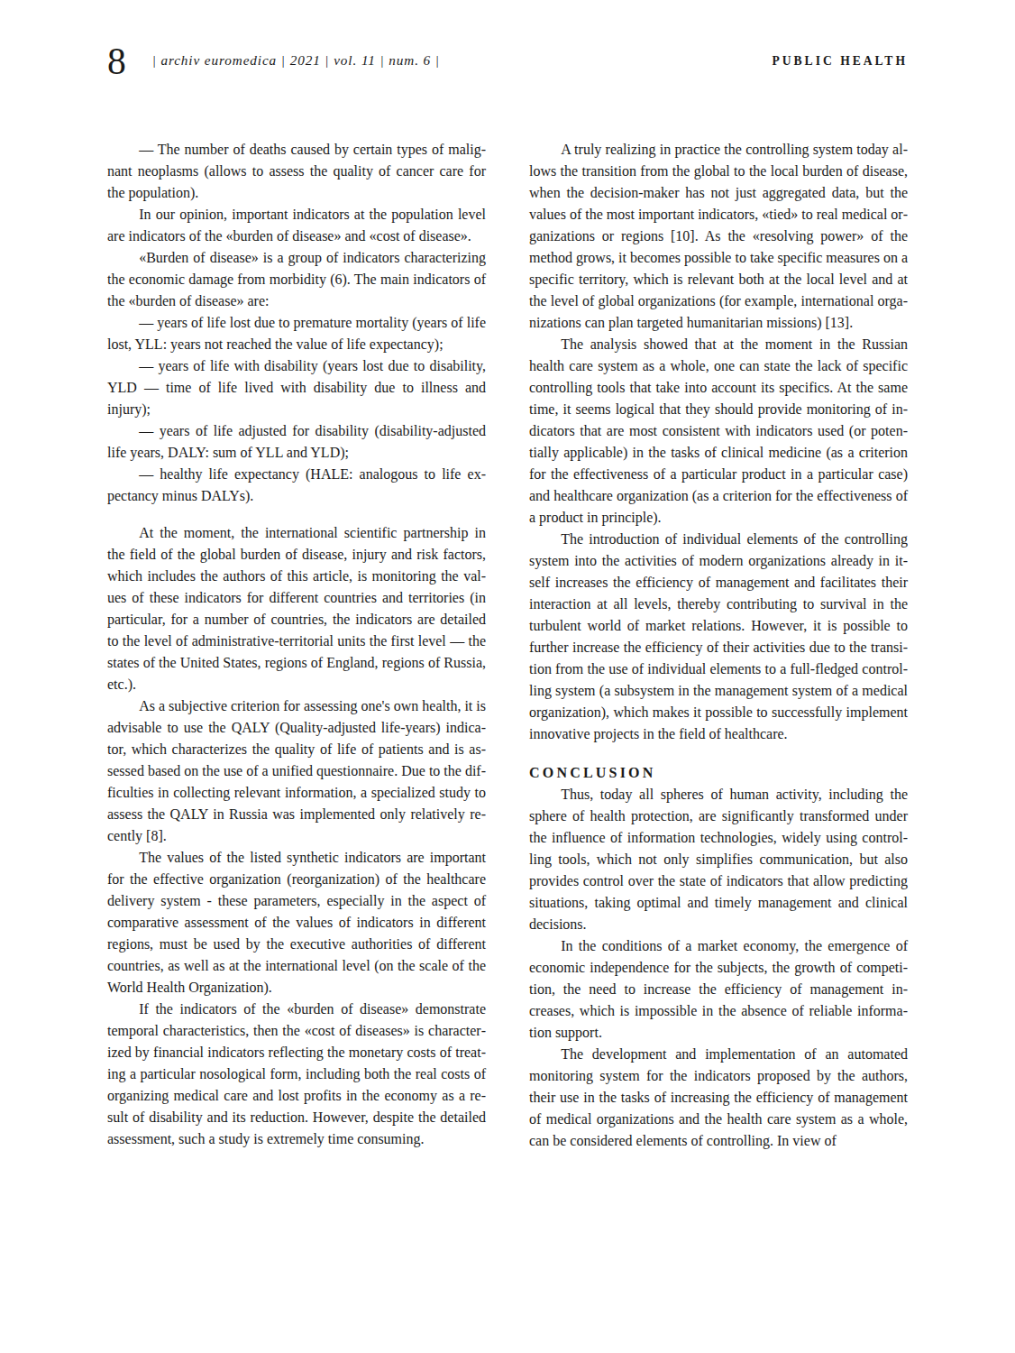8
| archiv euromedica | 2021 | vol. 11 | num. 6 |
Public Health
— The number of deaths caused by certain types of malignant neoplasms (allows to assess the quality of cancer care for the population).
In our opinion, important indicators at the population level are indicators of the «burden of disease» and «cost of disease».
«Burden of disease» is a group of indicators characterizing the economic damage from morbidity (6). The main indicators of the «burden of disease» are:
— years of life lost due to premature mortality (years of life lost, YLL: years not reached the value of life expectancy);
— years of life with disability (years lost due to disability, YLD — time of life lived with disability due to illness and injury);
— years of life adjusted for disability (disability-adjusted life years, DALY: sum of YLL and YLD);
— healthy life expectancy (HALE: analogous to life expectancy minus DALYs).
At the moment, the international scientific partnership in the field of the global burden of disease, injury and risk factors, which includes the authors of this article, is monitoring the values of these indicators for different countries and territories (in particular, for a number of countries, the indicators are detailed to the level of administrative-territorial units the first level — the states of the United States, regions of England, regions of Russia, etc.).
As a subjective criterion for assessing one's own health, it is advisable to use the QALY (Quality-adjusted life-years) indicator, which characterizes the quality of life of patients and is assessed based on the use of a unified questionnaire. Due to the difficulties in collecting relevant information, a specialized study to assess the QALY in Russia was implemented only relatively recently [8].
The values of the listed synthetic indicators are important for the effective organization (reorganization) of the healthcare delivery system - these parameters, especially in the aspect of comparative assessment of the values of indicators in different regions, must be used by the executive authorities of different countries, as well as at the international level (on the scale of the World Health Organization).
If the indicators of the «burden of disease» demonstrate temporal characteristics, then the «cost of diseases» is characterized by financial indicators reflecting the monetary costs of treating a particular nosological form, including both the real costs of organizing medical care and lost profits in the economy as a result of disability and its reduction. However, despite the detailed assessment, such a study is extremely time consuming.
A truly realizing in practice the controlling system today allows the transition from the global to the local burden of disease, when the decision-maker has not just aggregated data, but the values of the most important indicators, «tied» to real medical organizations or regions [10]. As the «resolving power» of the method grows, it becomes possible to take specific measures on a specific territory, which is relevant both at the local level and at the level of global organizations (for example, international organizations can plan targeted humanitarian missions) [13].
The analysis showed that at the moment in the Russian health care system as a whole, one can state the lack of specific controlling tools that take into account its specifics. At the same time, it seems logical that they should provide monitoring of indicators that are most consistent with indicators used (or potentially applicable) in the tasks of clinical medicine (as a criterion for the effectiveness of a particular product in a particular case) and healthcare organization (as a criterion for the effectiveness of a product in principle).
The introduction of individual elements of the controlling system into the activities of modern organizations already in itself increases the efficiency of management and facilitates their interaction at all levels, thereby contributing to survival in the turbulent world of market relations. However, it is possible to further increase the efficiency of their activities due to the transition from the use of individual elements to a full-fledged controlling system (a subsystem in the management system of a medical organization), which makes it possible to successfully implement innovative projects in the field of healthcare.
Conclusion
Thus, today all spheres of human activity, including the sphere of health protection, are significantly transformed under the influence of information technologies, widely using controlling tools, which not only simplifies communication, but also provides control over the state of indicators that allow predicting situations, taking optimal and timely management and clinical decisions.
In the conditions of a market economy, the emergence of economic independence for the subjects, the growth of competition, the need to increase the efficiency of management increases, which is impossible in the absence of reliable information support.
The development and implementation of an automated monitoring system for the indicators proposed by the authors, their use in the tasks of increasing the efficiency of management of medical organizations and the health care system as a whole, can be considered elements of controlling. In view of